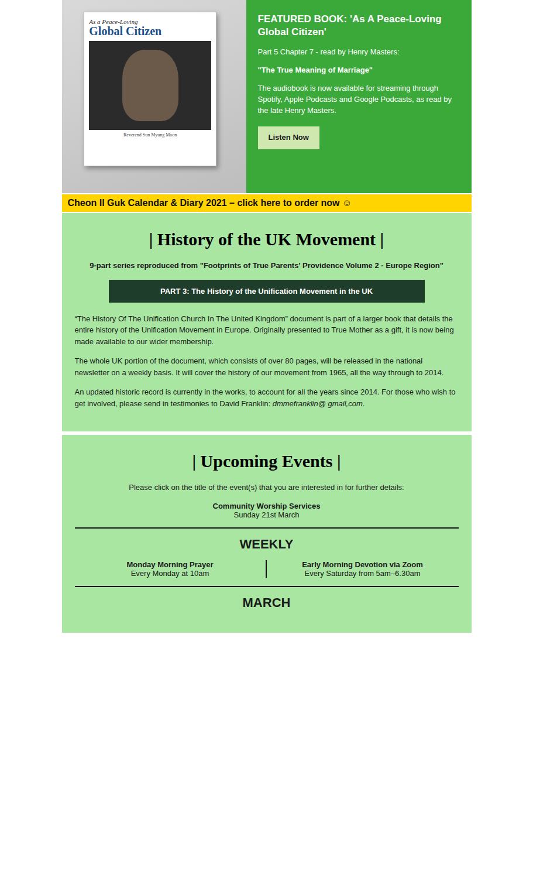As a Peace-Loving
Global Citizen
Reverend Sun Myung Moon
FEATURED BOOK: 'As A Peace-Loving Global Citizen'
Part 5 Chapter 7 - read by Henry Masters:
"The True Meaning of Marriage"
The audiobook is now available for streaming through Spotify, Apple Podcasts and Google Podcasts, as read by the late Henry Masters.
Listen Now
Cheon Il Guk Calendar & Diary 2021 – click here to order now ☺
| History of the UK Movement |
9-part series reproduced from "Footprints of True Parents' Providence Volume 2 - Europe Region"
PART 3: The History of the Unification Movement in the UK
“The History Of The Unification Church In The United Kingdom” document is part of a larger book that details the entire history of the Unification Movement in Europe. Originally presented to True Mother as a gift, it is now being made available to our wider membership.
The whole UK portion of the document, which consists of over 80 pages, will be released in the national newsletter on a weekly basis. It will cover the history of our movement from 1965, all the way through to 2014.
An updated historic record is currently in the works, to account for all the years since 2014. For those who wish to get involved, please send in testimonies to David Franklin: dmmefranklin@ gmail,com.
| Upcoming Events |
Please click on the title of the event(s) that you are interested in for further details:
Community Worship Services
Sunday 21st March
WEEKLY
Monday Morning Prayer
Every Monday at 10am
Early Morning Devotion via Zoom
Every Saturday from 5am–6.30am
MARCH